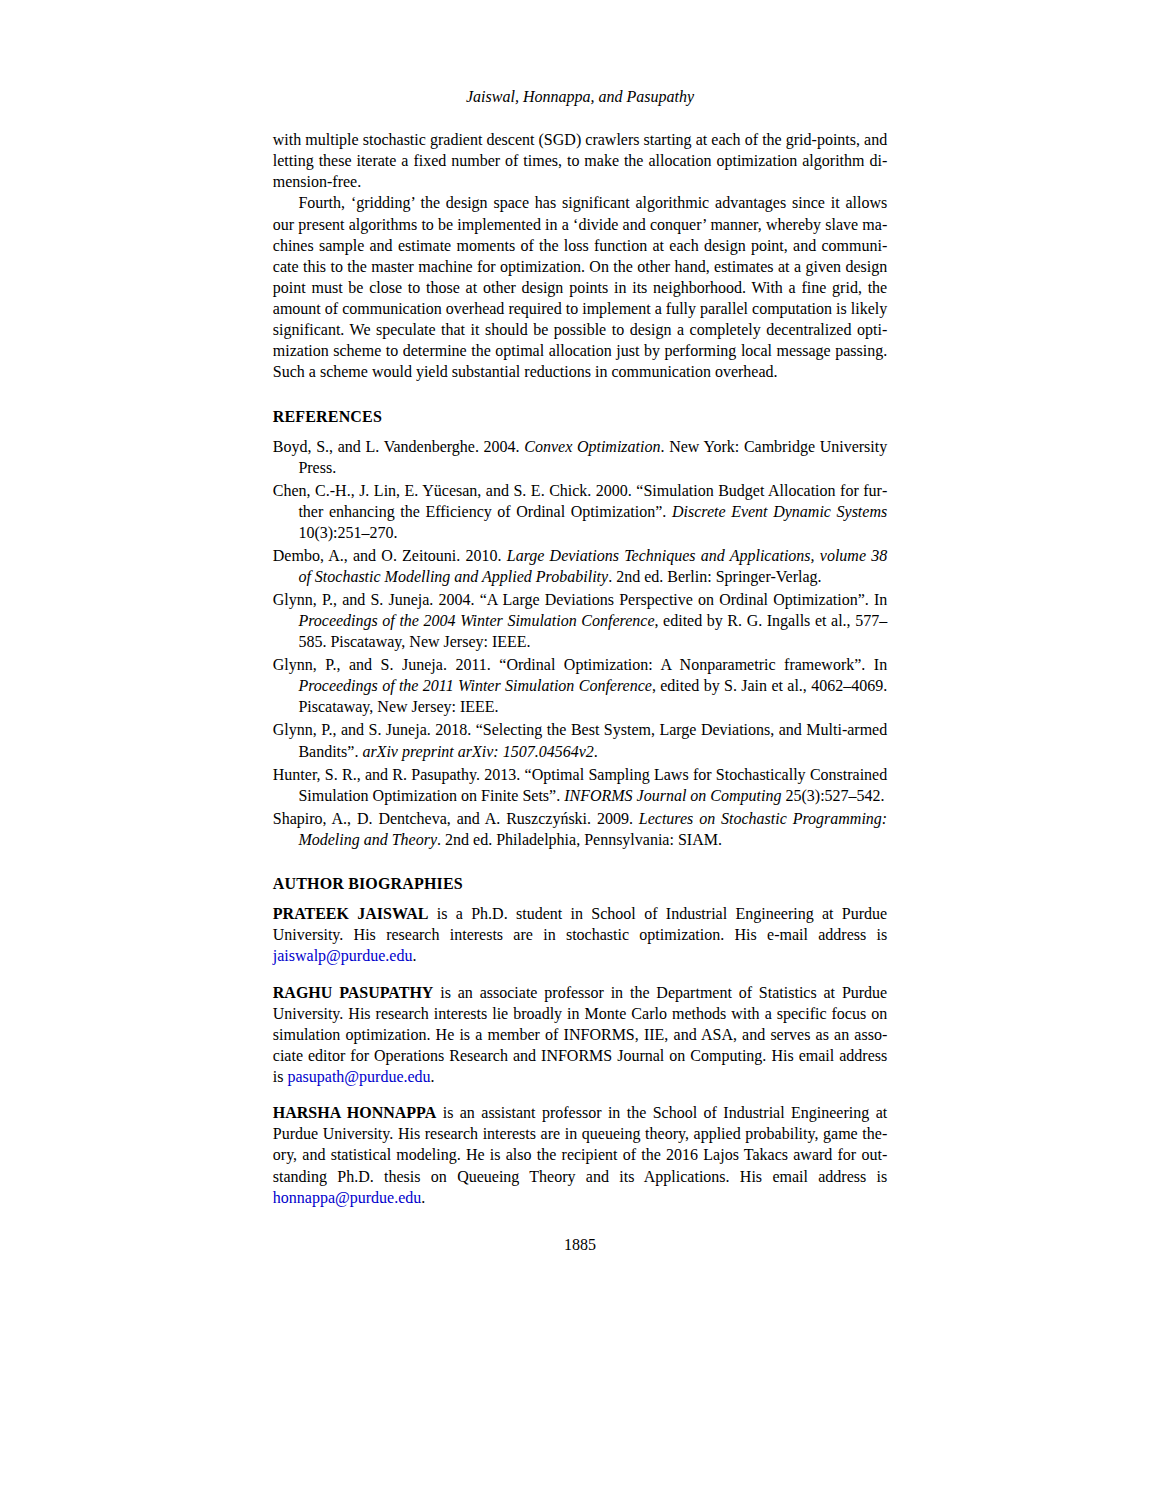Jaiswal, Honnappa, and Pasupathy
with multiple stochastic gradient descent (SGD) crawlers starting at each of the grid-points, and letting these iterate a fixed number of times, to make the allocation optimization algorithm dimension-free.
Fourth, ‘gridding’ the design space has significant algorithmic advantages since it allows our present algorithms to be implemented in a ‘divide and conquer’ manner, whereby slave machines sample and estimate moments of the loss function at each design point, and communicate this to the master machine for optimization. On the other hand, estimates at a given design point must be close to those at other design points in its neighborhood. With a fine grid, the amount of communication overhead required to implement a fully parallel computation is likely significant. We speculate that it should be possible to design a completely decentralized optimization scheme to determine the optimal allocation just by performing local message passing. Such a scheme would yield substantial reductions in communication overhead.
REFERENCES
Boyd, S., and L. Vandenberghe. 2004. Convex Optimization. New York: Cambridge University Press.
Chen, C.-H., J. Lin, E. Yücesan, and S. E. Chick. 2000. “Simulation Budget Allocation for further enhancing the Efficiency of Ordinal Optimization”. Discrete Event Dynamic Systems 10(3):251–270.
Dembo, A., and O. Zeitouni. 2010. Large Deviations Techniques and Applications, volume 38 of Stochastic Modelling and Applied Probability. 2nd ed. Berlin: Springer-Verlag.
Glynn, P., and S. Juneja. 2004. “A Large Deviations Perspective on Ordinal Optimization”. In Proceedings of the 2004 Winter Simulation Conference, edited by R. G. Ingalls et al., 577–585. Piscataway, New Jersey: IEEE.
Glynn, P., and S. Juneja. 2011. “Ordinal Optimization: A Nonparametric framework”. In Proceedings of the 2011 Winter Simulation Conference, edited by S. Jain et al., 4062–4069. Piscataway, New Jersey: IEEE.
Glynn, P., and S. Juneja. 2018. “Selecting the Best System, Large Deviations, and Multi-armed Bandits”. arXiv preprint arXiv: 1507.04564v2.
Hunter, S. R., and R. Pasupathy. 2013. “Optimal Sampling Laws for Stochastically Constrained Simulation Optimization on Finite Sets”. INFORMS Journal on Computing 25(3):527–542.
Shapiro, A., D. Dentcheva, and A. Ruszczyński. 2009. Lectures on Stochastic Programming: Modeling and Theory. 2nd ed. Philadelphia, Pennsylvania: SIAM.
AUTHOR BIOGRAPHIES
PRATEEK JAISWAL is a Ph.D. student in School of Industrial Engineering at Purdue University. His research interests are in stochastic optimization. His e-mail address is jaiswalp@purdue.edu.
RAGHU PASUPATHY is an associate professor in the Department of Statistics at Purdue University. His research interests lie broadly in Monte Carlo methods with a specific focus on simulation optimization. He is a member of INFORMS, IIE, and ASA, and serves as an associate editor for Operations Research and INFORMS Journal on Computing. His email address is pasupath@purdue.edu.
HARSHA HONNAPPA is an assistant professor in the School of Industrial Engineering at Purdue University. His research interests are in queueing theory, applied probability, game theory, and statistical modeling. He is also the recipient of the 2016 Lajos Takacs award for outstanding Ph.D. thesis on Queueing Theory and its Applications. His email address is honnappa@purdue.edu.
1885